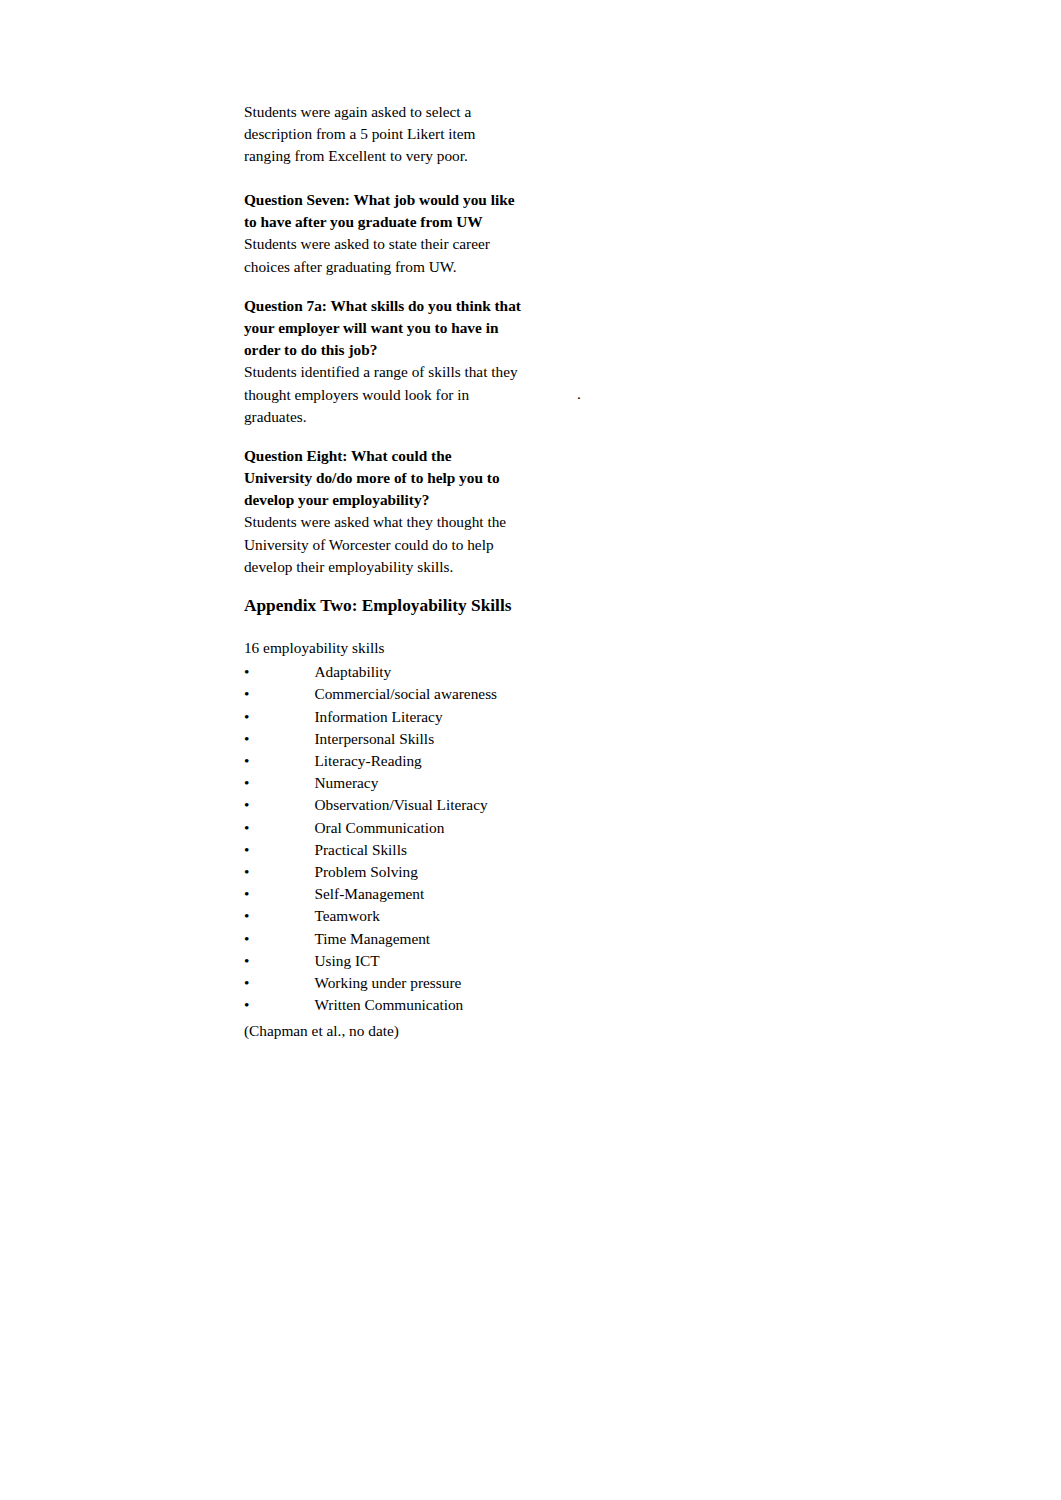.
Students were again asked to select a description from a 5 point Likert item ranging from Excellent to very poor.
Question Seven: What job would you like to have after you graduate from UW
Students were asked to state their career choices after graduating from UW.
Question 7a: What skills do you think that your employer will want you to have in order to do this job?
Students identified a range of skills that they thought employers would look for in graduates.
Question Eight: What could the University do/do more of to help you to develop your employability?
Students were asked what they thought the University of Worcester could do to help develop their employability skills.
Appendix Two: Employability Skills
16 employability skills
Adaptability
Commercial/social awareness
Information Literacy
Interpersonal Skills
Literacy-Reading
Numeracy
Observation/Visual Literacy
Oral Communication
Practical Skills
Problem Solving
Self-Management
Teamwork
Time Management
Using ICT
Working under pressure
Written Communication
(Chapman et al., no date)